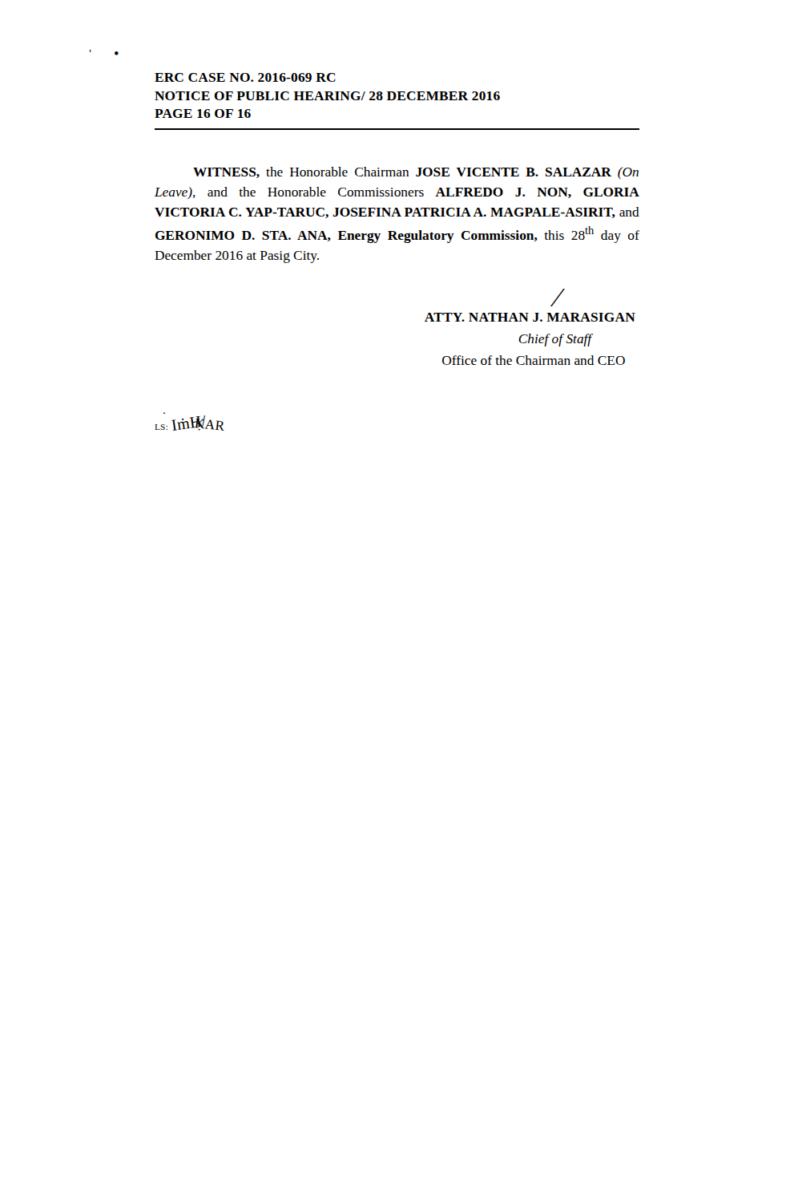' •
ERC Case No. 2016-069 RC
Notice of Public Hearing/ 28 December 2016
Page 16 of 16
WITNESS, the Honorable Chairman JOSE VICENTE B. SALAZAR (On Leave), and the Honorable Commissioners ALFREDO J. NON, GLORIA VICTORIA C. YAP-TARUC, JOSEFINA PATRICIA A. MAGPALE-ASIRIT, and GERONIMO D. STA. ANA, Energy Regulatory Commission, this 28th day of December 2016 at Pasig City.
⁄
ATTY. NATHAN J. MARASIGAN
Chief of Staff
Office of the Chairman and CEO
· LS: IṁH/ ḲAR